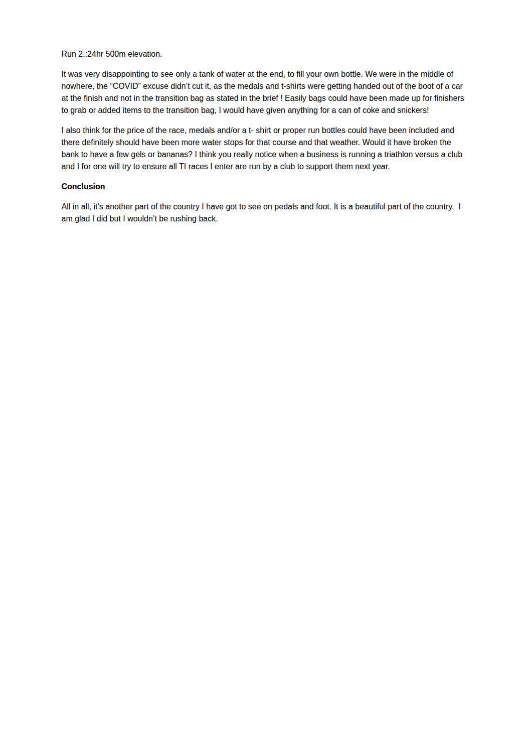Run 2.:24hr 500m elevation.
It was very disappointing to see only a tank of water at the end, to fill your own bottle. We were in the middle of nowhere, the “COVID” excuse didn’t cut it, as the medals and t-shirts were getting handed out of the boot of a car at the finish and not in the transition bag as stated in the brief ! Easily bags could have been made up for finishers to grab or added items to the transition bag, I would have given anything for a can of coke and snickers!
I also think for the price of the race, medals and/or a t- shirt or proper run bottles could have been included and there definitely should have been more water stops for that course and that weather. Would it have broken the bank to have a few gels or bananas? I think you really notice when a business is running a triathlon versus a club and I for one will try to ensure all TI races I enter are run by a club to support them next year.
Conclusion
All in all, it’s another part of the country I have got to see on pedals and foot. It is a beautiful part of the country. I am glad I did but I wouldn’t be rushing back.